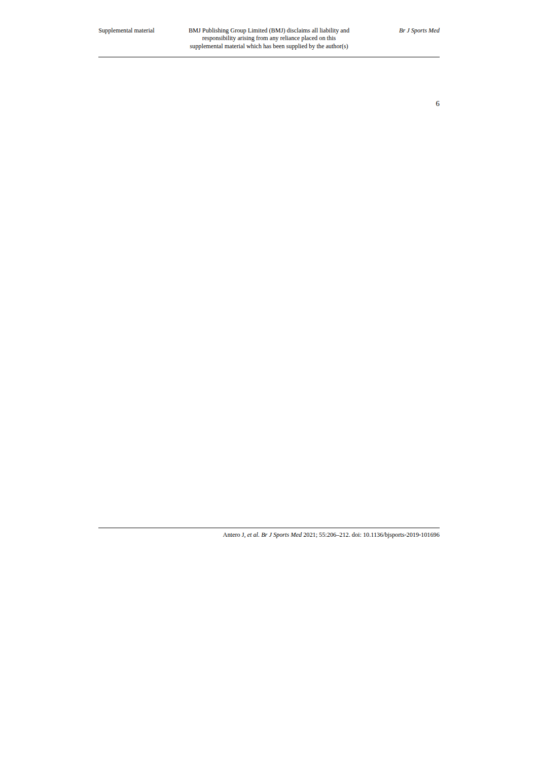Supplemental material
BMJ Publishing Group Limited (BMJ) disclaims all liability and responsibility arising from any reliance placed on this supplemental material which has been supplied by the author(s)
Br J Sports Med
6
Antero J, et al. Br J Sports Med 2021; 55:206–212. doi: 10.1136/bjsports-2019-101696